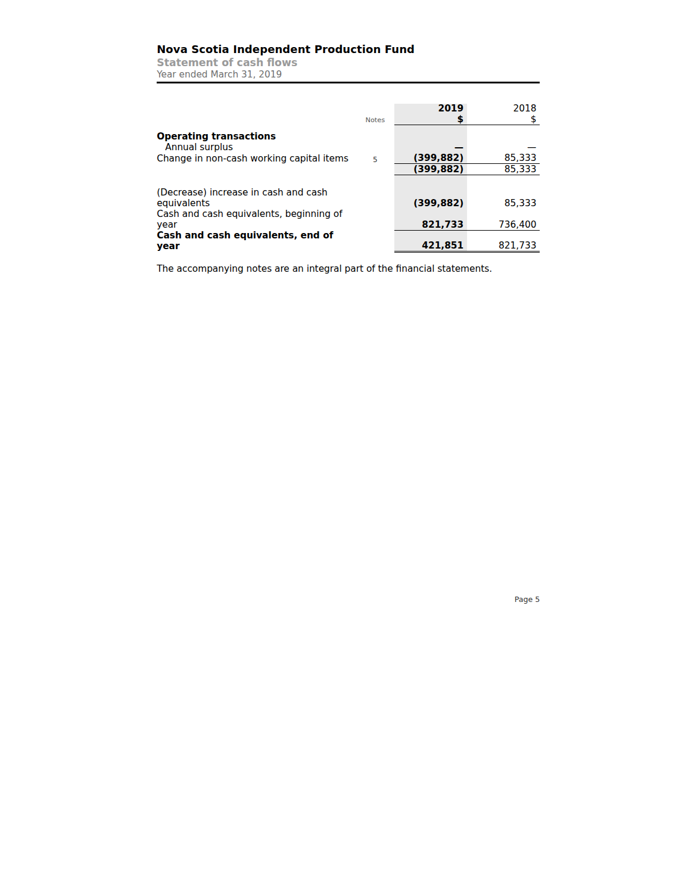Nova Scotia Independent Production Fund
Statement of cash flows
Year ended March 31, 2019
| | | 2019 | 2018 |
| | Notes | $ | $ |
| Operating transactions | | | |
| Annual surplus | | — | — |
| Change in non-cash working capital items | 5 | (399,882) | 85,333 |
| | | (399,882) | 85,333 |
| (Decrease) increase in cash and cash equivalents | | (399,882) | 85,333 |
| Cash and cash equivalents, beginning of year | | 821,733 | 736,400 |
| Cash and cash equivalents, end of year | | 421,851 | 821,733 |
The accompanying notes are an integral part of the financial statements.
Page 5